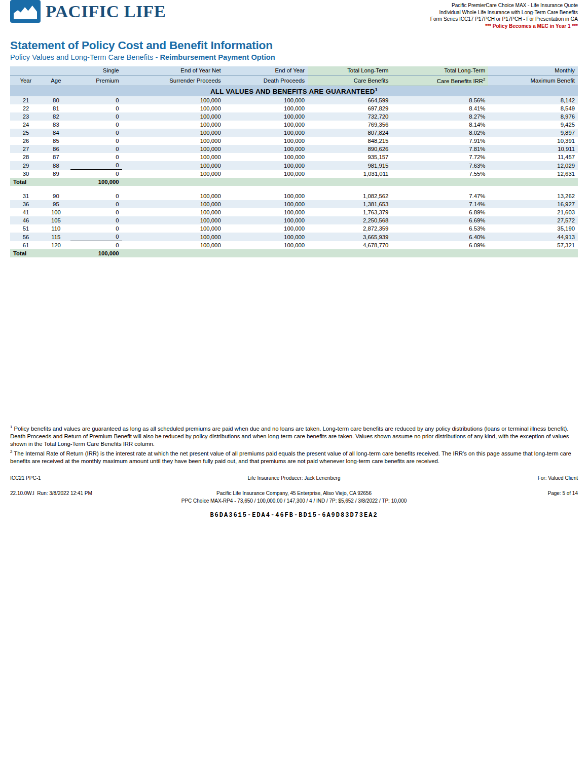PACIFIC LIFE
Pacific PremierCare Choice MAX - Life Insurance Quote
Individual Whole Life Insurance with Long-Term Care Benefits
Form Series ICC17 P17PCH or P17PCH - For Presentation in GA
*** Policy Becomes a MEC in Year 1 ***
Statement of Policy Cost and Benefit Information
Policy Values and Long-Term Care Benefits - Reimbursement Payment Option
| ALL VALUES AND BENEFITS ARE GUARANTEED 1 |
| | | Single | End of Year Net | End of Year | Total Long-Term | Total Long-Term | Monthly |
| Year | Age | Premium | Surrender Proceeds | Death Proceeds | Care Benefits | Care Benefits IRR 2 | Maximum Benefit |
| 21 | 80 | 0 | 100,000 | 100,000 | 664,599 | 8.56% | 8,142 |
| 22 | 81 | 0 | 100,000 | 100,000 | 697,829 | 8.41% | 8,549 |
| 23 | 82 | 0 | 100,000 | 100,000 | 732,720 | 8.27% | 8,976 |
| 24 | 83 | 0 | 100,000 | 100,000 | 769,356 | 8.14% | 9,425 |
| 25 | 84 | 0 | 100,000 | 100,000 | 807,824 | 8.02% | 9,897 |
| 26 | 85 | 0 | 100,000 | 100,000 | 848,215 | 7.91% | 10,391 |
| 27 | 86 | 0 | 100,000 | 100,000 | 890,626 | 7.81% | 10,911 |
| 28 | 87 | 0 | 100,000 | 100,000 | 935,157 | 7.72% | 11,457 |
| 29 | 88 | 0 | 100,000 | 100,000 | 981,915 | 7.63% | 12,029 |
| 30 | 89 | 0 | 100,000 | 100,000 | 1,031,011 | 7.55% | 12,631 |
| Total | 100,000 | |
| 31 | 90 | 0 | 100,000 | 100,000 | 1,082,562 | 7.47% | 13,262 |
| 36 | 95 | 0 | 100,000 | 100,000 | 1,381,653 | 7.14% | 16,927 |
| 41 | 100 | 0 | 100,000 | 100,000 | 1,763,379 | 6.89% | 21,603 |
| 46 | 105 | 0 | 100,000 | 100,000 | 2,250,568 | 6.69% | 27,572 |
| 51 | 110 | 0 | 100,000 | 100,000 | 2,872,359 | 6.53% | 35,190 |
| 56 | 115 | 0 | 100,000 | 100,000 | 3,665,939 | 6.40% | 44,913 |
| 61 | 120 | 0 | 100,000 | 100,000 | 4,678,770 | 6.09% | 57,321 |
| Total | 100,000 | |
1 Policy benefits and values are guaranteed as long as all scheduled premiums are paid when due and no loans are taken. Long-term care benefits are reduced by any policy distributions (loans or terminal illness benefit). Death Proceeds and Return of Premium Benefit will also be reduced by policy distributions and when long-term care benefits are taken. Values shown assume no prior distributions of any kind, with the exception of values shown in the Total Long-Term Care Benefits IRR column.
2 The Internal Rate of Return (IRR) is the interest rate at which the net present value of all premiums paid equals the present value of all long-term care benefits received. The IRR's on this page assume that long-term care benefits are received at the monthly maximum amount until they have been fully paid out, and that premiums are not paid whenever long-term care benefits are received.
ICC21 PPC-1
22.10.0W.I Run: 3/8/2022 12:41 PM
Life Insurance Producer: Jack Lenenberg
Pacific Life Insurance Company, 45 Enterprise, Aliso Viejo, CA 92656
PPC Choice MAX-RP4 - 73,650 / 100,000.00 / 147,300 / 4 / IND / 7P: $5,652 / 3/8/2022 / TP: 10,000
For: Valued Client
Page: 5 of 14
B6DA3615-EDA4-46FB-BD15-6A9D83D73EA2